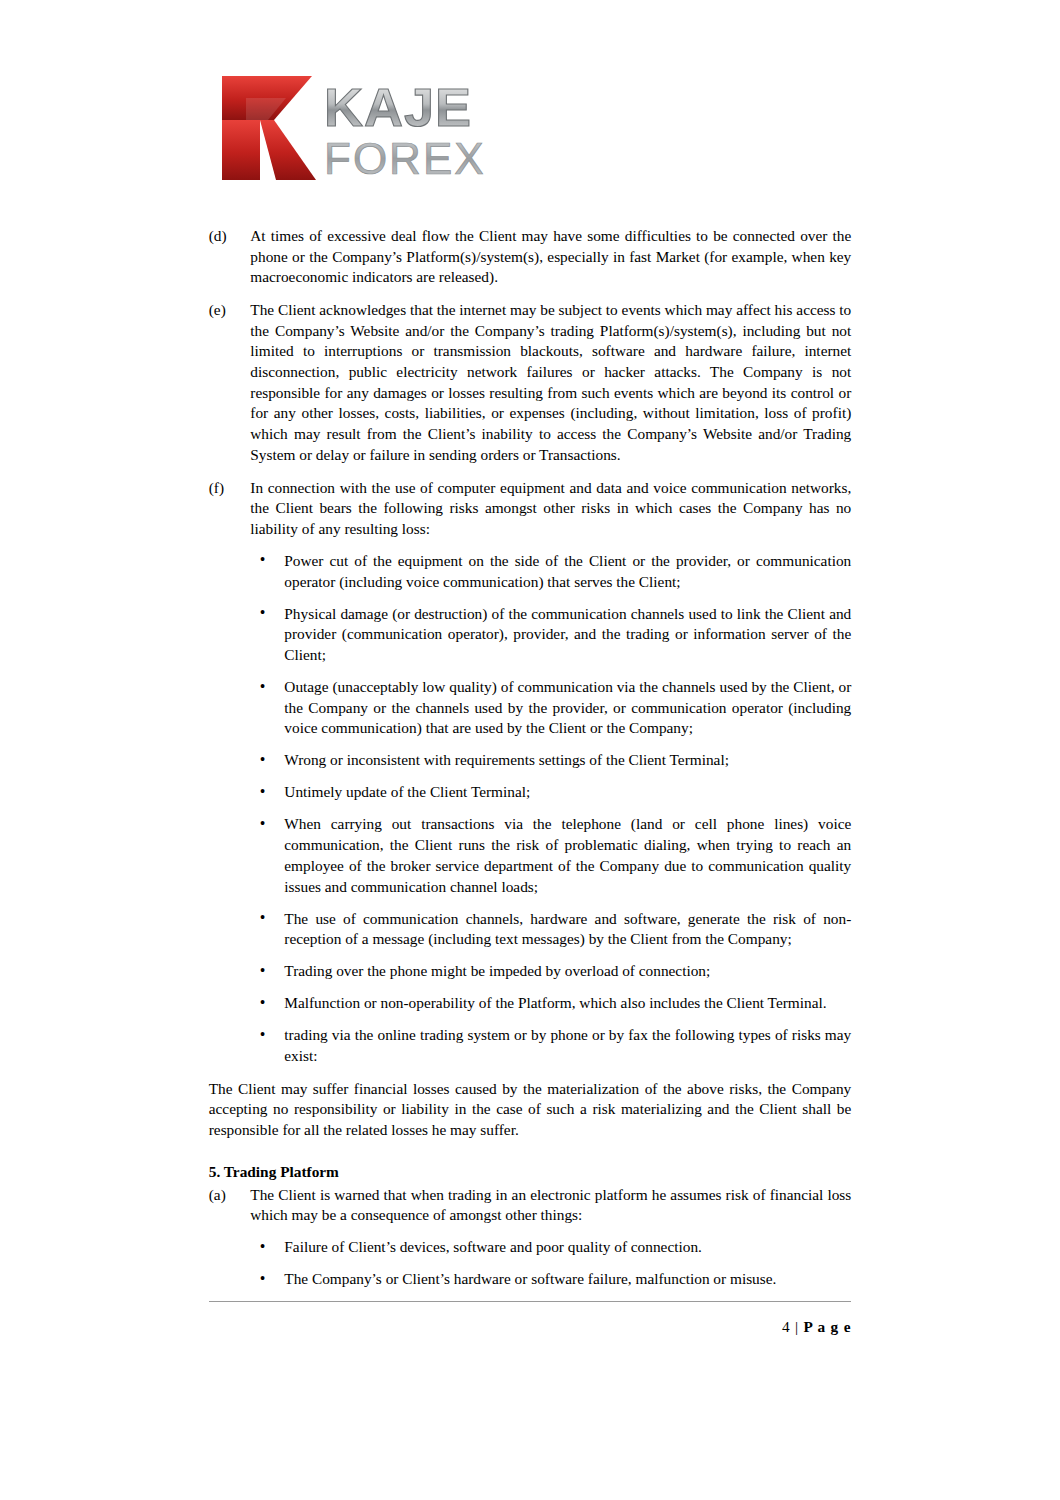KAJE FOREX
(d) At times of excessive deal flow the Client may have some difficulties to be connected over the phone or the Company’s Platform(s)/system(s), especially in fast Market (for example, when key macroeconomic indicators are released).
(e) The Client acknowledges that the internet may be subject to events which may affect his access to the Company’s Website and/or the Company’s trading Platform(s)/system(s), including but not limited to interruptions or transmission blackouts, software and hardware failure, internet disconnection, public electricity network failures or hacker attacks. The Company is not responsible for any damages or losses resulting from such events which are beyond its control or for any other losses, costs, liabilities, or expenses (including, without limitation, loss of profit) which may result from the Client’s inability to access the Company’s Website and/or Trading System or delay or failure in sending orders or Transactions.
(f) In connection with the use of computer equipment and data and voice communication networks, the Client bears the following risks amongst other risks in which cases the Company has no liability of any resulting loss:
Power cut of the equipment on the side of the Client or the provider, or communication operator (including voice communication) that serves the Client;
Physical damage (or destruction) of the communication channels used to link the Client and provider (communication operator), provider, and the trading or information server of the Client;
Outage (unacceptably low quality) of communication via the channels used by the Client, or the Company or the channels used by the provider, or communication operator (including voice communication) that are used by the Client or the Company;
Wrong or inconsistent with requirements settings of the Client Terminal;
Untimely update of the Client Terminal;
When carrying out transactions via the telephone (land or cell phone lines) voice communication, the Client runs the risk of problematic dialing, when trying to reach an employee of the broker service department of the Company due to communication quality issues and communication channel loads;
The use of communication channels, hardware and software, generate the risk of non-reception of a message (including text messages) by the Client from the Company;
Trading over the phone might be impeded by overload of connection;
Malfunction or non-operability of the Platform, which also includes the Client Terminal.
trading via the online trading system or by phone or by fax the following types of risks may exist:
The Client may suffer financial losses caused by the materialization of the above risks, the Company accepting no responsibility or liability in the case of such a risk materializing and the Client shall be responsible for all the related losses he may suffer.
5. Trading Platform
(a) The Client is warned that when trading in an electronic platform he assumes risk of financial loss which may be a consequence of amongst other things:
Failure of Client’s devices, software and poor quality of connection.
The Company’s or Client’s hardware or software failure, malfunction or misuse.
4 | P a g e